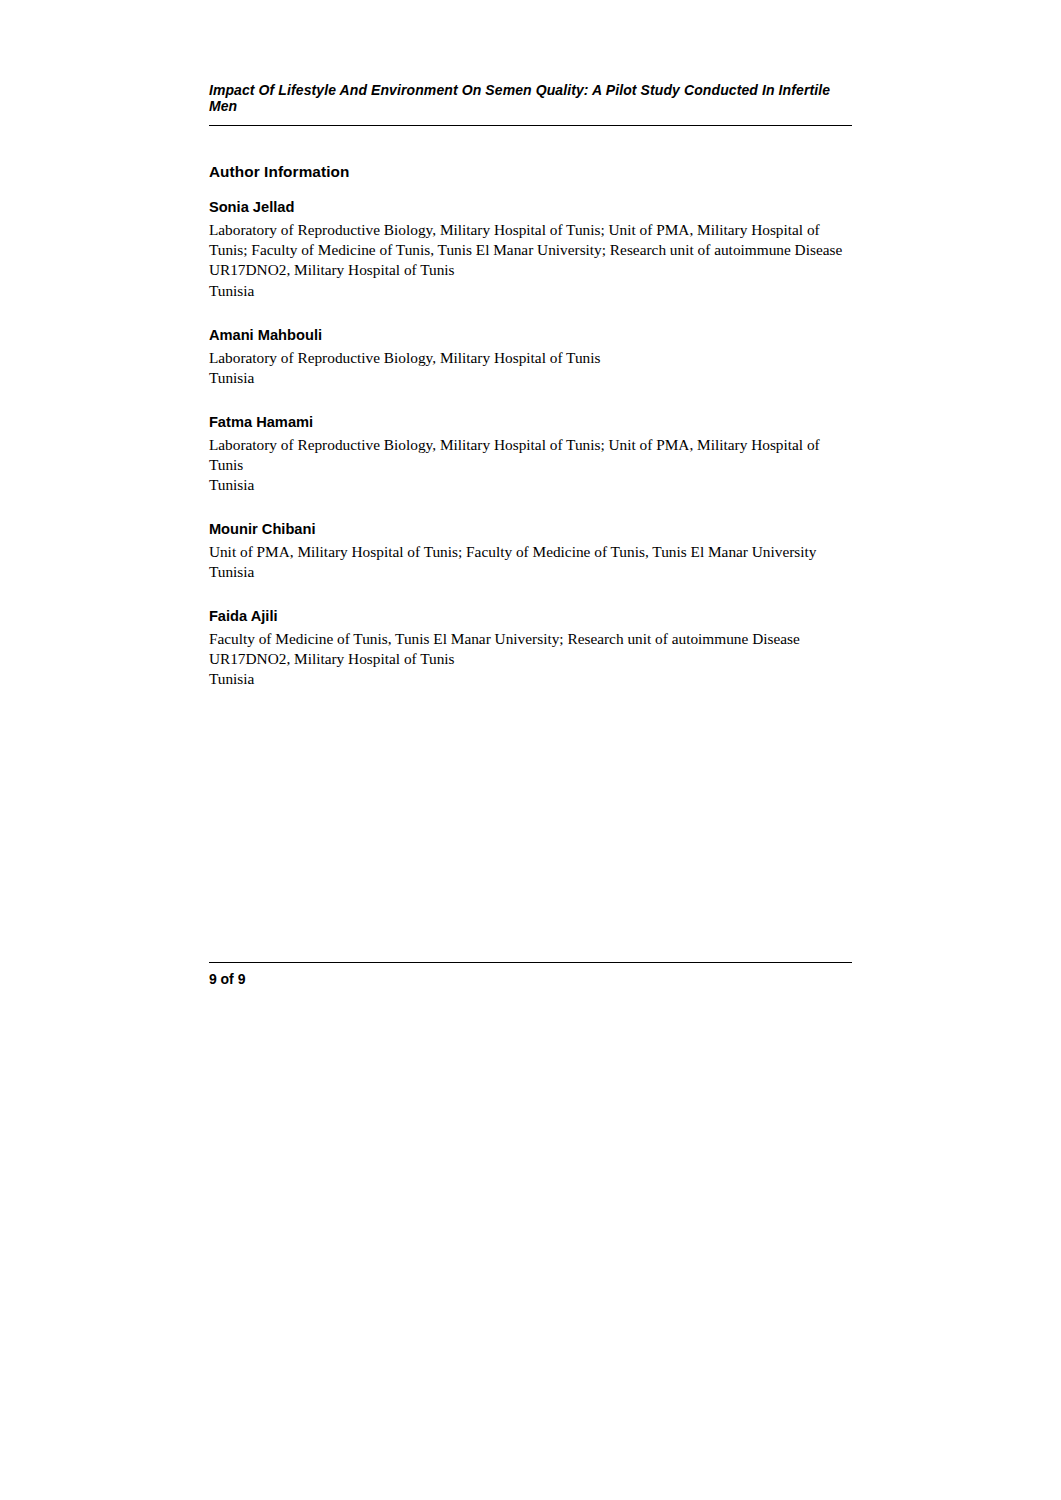Impact Of Lifestyle And Environment On Semen Quality: A Pilot Study Conducted In Infertile Men
Author Information
Sonia Jellad
Laboratory of Reproductive Biology, Military Hospital of Tunis; Unit of PMA, Military Hospital of Tunis; Faculty of Medicine of Tunis, Tunis El Manar University; Research unit of autoimmune Disease UR17DNO2, Military Hospital of Tunis
Tunisia
Amani Mahbouli
Laboratory of Reproductive Biology, Military Hospital of Tunis
Tunisia
Fatma Hamami
Laboratory of Reproductive Biology, Military Hospital of Tunis; Unit of PMA, Military Hospital of Tunis
Tunisia
Mounir Chibani
Unit of PMA, Military Hospital of Tunis; Faculty of Medicine of Tunis, Tunis El Manar University
Tunisia
Faida Ajili
Faculty of Medicine of Tunis, Tunis El Manar University; Research unit of autoimmune Disease UR17DNO2, Military Hospital of Tunis
Tunisia
9 of 9